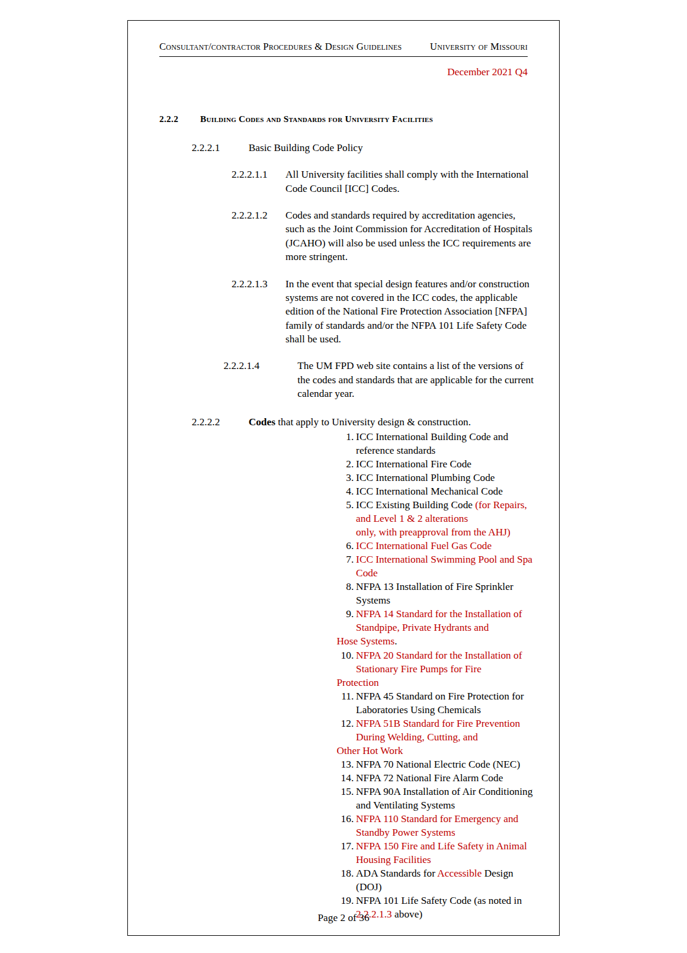Consultant/contractor Procedures & Design Guidelines
University of Missouri
December 2021 Q4
2.2.2 Building Codes and Standards for University Facilities
2.2.2.1
Basic Building Code Policy
2.2.2.1.1
All University facilities shall comply with the International Code Council [ICC] Codes.
2.2.2.1.2
Codes and standards required by accreditation agencies, such as the Joint Commission for Accreditation of Hospitals (JCAHO) will also be used unless the ICC requirements are more stringent.
2.2.2.1.3
In the event that special design features and/or construction systems are not covered in the ICC codes, the applicable edition of the National Fire Protection Association [NFPA] family of standards and/or the NFPA 101 Life Safety Code shall be used.
2.2.2.1.4
The UM FPD web site contains a list of the versions of the codes and standards that are applicable for the current calendar year.
2.2.2.2
Codes that apply to University design & construction.
1. ICC International Building Code and reference standards
2. ICC International Fire Code
3. ICC International Plumbing Code
4. ICC International Mechanical Code
5. ICC Existing Building Code (for Repairs, and Level 1 & 2 alterations only, with preapproval from the AHJ)
6. ICC International Fuel Gas Code
7. ICC International Swimming Pool and Spa Code
8. NFPA 13 Installation of Fire Sprinkler Systems
9. NFPA 14 Standard for the Installation of Standpipe, Private Hydrants and Hose Systems.
10. NFPA 20 Standard for the Installation of Stationary Fire Pumps for Fire Protection
11. NFPA 45 Standard on Fire Protection for Laboratories Using Chemicals
12. NFPA 51B Standard for Fire Prevention During Welding, Cutting, and Other Hot Work
13. NFPA 70 National Electric Code (NEC)
14. NFPA 72 National Fire Alarm Code
15. NFPA 90A Installation of Air Conditioning and Ventilating Systems
16. NFPA 110 Standard for Emergency and Standby Power Systems
17. NFPA 150 Fire and Life Safety in Animal Housing Facilities
18. ADA Standards for Accessible Design (DOJ)
19. NFPA 101 Life Safety Code (as noted in 2.2.2.1.3 above)
Page 2 of 36